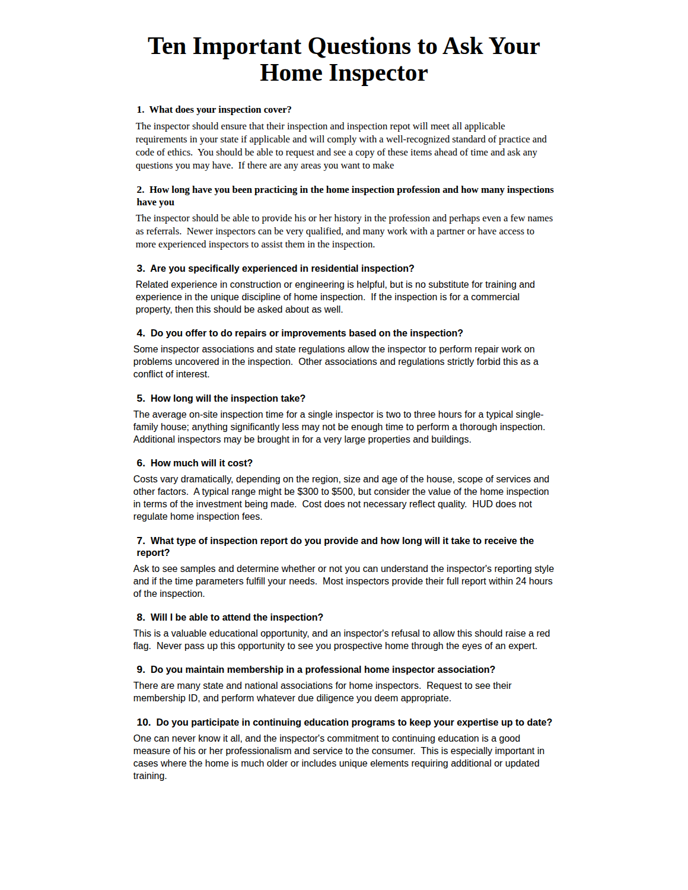Ten Important Questions to Ask Your Home Inspector
1. What does your inspection cover?
The inspector should ensure that their inspection and inspection repot will meet all applicable requirements in your state if applicable and will comply with a well-recognized standard of practice and code of ethics. You should be able to request and see a copy of these items ahead of time and ask any questions you may have. If there are any areas you want to make
2. How long have you been practicing in the home inspection profession and how many inspections have you
The inspector should be able to provide his or her history in the profession and perhaps even a few names as referrals. Newer inspectors can be very qualified, and many work with a partner or have access to more experienced inspectors to assist them in the inspection.
3. Are you specifically experienced in residential inspection?
Related experience in construction or engineering is helpful, but is no substitute for training and experience in the unique discipline of home inspection. If the inspection is for a commercial property, then this should be asked about as well.
4. Do you offer to do repairs or improvements based on the inspection?
Some inspector associations and state regulations allow the inspector to perform repair work on problems uncovered in the inspection. Other associations and regulations strictly forbid this as a conflict of interest.
5. How long will the inspection take?
The average on-site inspection time for a single inspector is two to three hours for a typical single-family house; anything significantly less may not be enough time to perform a thorough inspection. Additional inspectors may be brought in for a very large properties and buildings.
6. How much will it cost?
Costs vary dramatically, depending on the region, size and age of the house, scope of services and other factors. A typical range might be $300 to $500, but consider the value of the home inspection in terms of the investment being made. Cost does not necessary reflect quality. HUD does not regulate home inspection fees.
7. What type of inspection report do you provide and how long will it take to receive the report?
Ask to see samples and determine whether or not you can understand the inspector's reporting style and if the time parameters fulfill your needs. Most inspectors provide their full report within 24 hours of the inspection.
8. Will I be able to attend the inspection?
This is a valuable educational opportunity, and an inspector's refusal to allow this should raise a red flag. Never pass up this opportunity to see you prospective home through the eyes of an expert.
9. Do you maintain membership in a professional home inspector association?
There are many state and national associations for home inspectors. Request to see their membership ID, and perform whatever due diligence you deem appropriate.
10. Do you participate in continuing education programs to keep your expertise up to date?
One can never know it all, and the inspector's commitment to continuing education is a good measure of his or her professionalism and service to the consumer. This is especially important in cases where the home is much older or includes unique elements requiring additional or updated training.